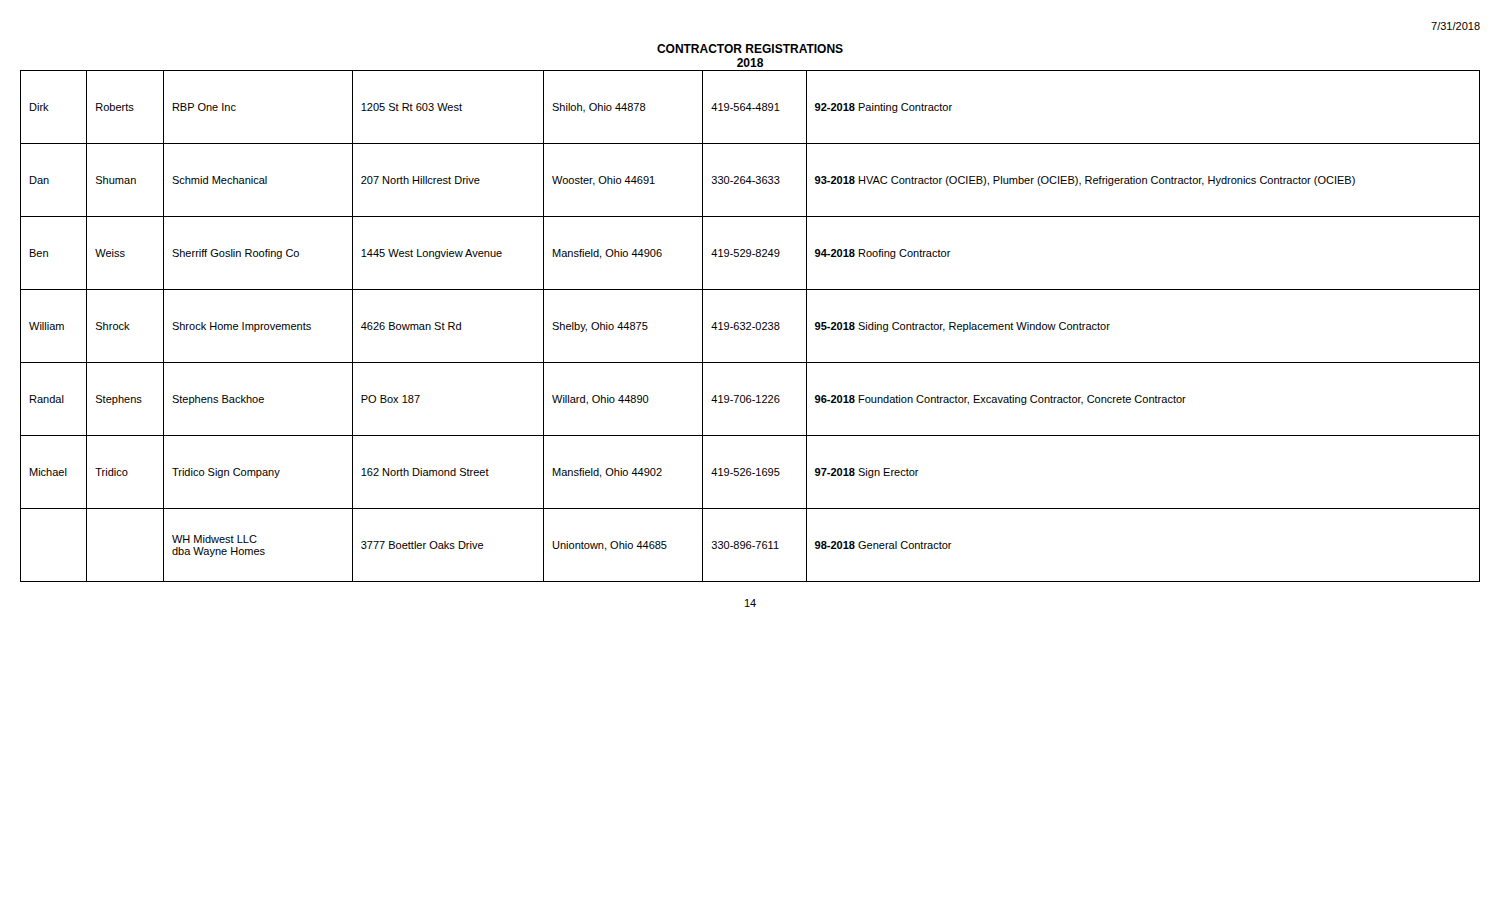7/31/2018
CONTRACTOR REGISTRATIONS
2018
| Dirk | Roberts | RBP One Inc | 1205 St Rt 603 West | Shiloh, Ohio 44878 | 419-564-4891 | 92-2018 Painting Contractor |
| Dan | Shuman | Schmid Mechanical | 207 North Hillcrest Drive | Wooster, Ohio 44691 | 330-264-3633 | 93-2018 HVAC Contractor (OCIEB), Plumber (OCIEB), Refrigeration Contractor, Hydronics Contractor (OCIEB) |
| Ben | Weiss | Sherriff Goslin Roofing Co | 1445 West Longview Avenue | Mansfield, Ohio 44906 | 419-529-8249 | 94-2018 Roofing Contractor |
| William | Shrock | Shrock Home Improvements | 4626 Bowman St Rd | Shelby, Ohio 44875 | 419-632-0238 | 95-2018 Siding Contractor, Replacement Window Contractor |
| Randal | Stephens | Stephens Backhoe | PO Box 187 | Willard, Ohio 44890 | 419-706-1226 | 96-2018 Foundation Contractor, Excavating Contractor, Concrete Contractor |
| Michael | Tridico | Tridico Sign Company | 162 North Diamond Street | Mansfield, Ohio 44902 | 419-526-1695 | 97-2018 Sign Erector |
| | | WH Midwest LLC dba Wayne Homes | 3777 Boettler Oaks Drive | Uniontown, Ohio 44685 | 330-896-7611 | 98-2018 General Contractor |
14